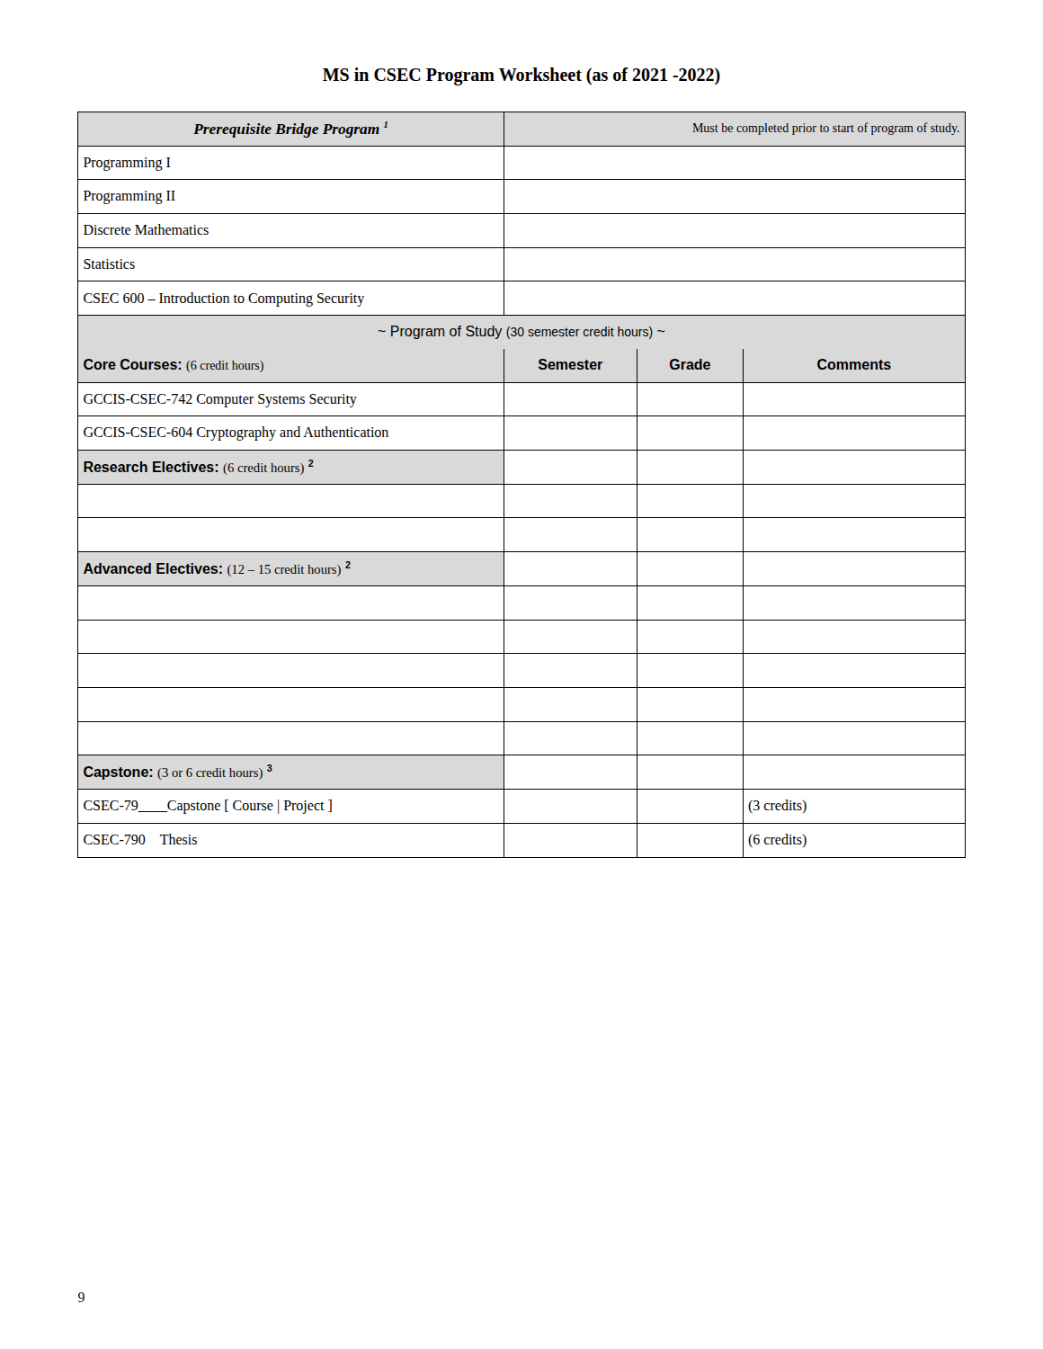MS in CSEC Program Worksheet (as of 2021 -2022)
| Prerequisite Bridge Program 1 | Must be completed prior to start of program of study. |
| Programming I | |
| Programming II | |
| Discrete Mathematics | |
| Statistics | |
| CSEC 600 – Introduction to Computing Security | |
| ~ Program of Study (30 semester credit hours) ~ |
| Core Courses: (6 credit hours) | Semester | Grade | Comments |
| GCCIS-CSEC-742 Computer Systems Security | | | |
| GCCIS-CSEC-604 Cryptography and Authentication | | | |
| Research Electives: (6 credit hours) 2 | | | |
| Advanced Electives: (12 – 15 credit hours) 2 | | | |
| Capstone: (3 or 6 credit hours) 3 | | | |
| CSEC-79____Capstone [ Course / Project ] | | | (3 credits) |
| CSEC-790 Thesis | | | (6 credits) |
9